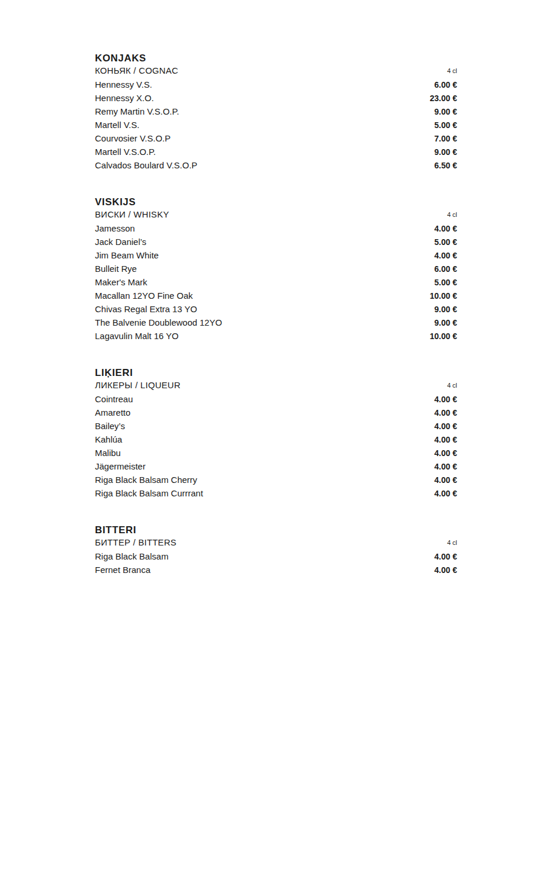Konjaks
Коньяк / Cognac
4 cl
| Hennessy V.S. | 6.00 € |
| Hennessy X.O. | 23.00 € |
| Remy Martin V.S.O.P. | 9.00 € |
| Martell V.S. | 5.00 € |
| Courvosier V.S.O.P | 7.00 € |
| Martell V.S.O.P. | 9.00 € |
| Calvados Boulard V.S.O.P | 6.50 € |
Viskijs
Виски / Whisky
4 cl
| Jamesson | 4.00 € |
| Jack Daniel’s | 5.00 € |
| Jim Beam White | 4.00 € |
| Bulleit Rye | 6.00 € |
| Maker's Mark | 5.00 € |
| Macallan 12YO Fine Oak | 10.00 € |
| Chivas Regal Extra 13 YO | 9.00 € |
| The Balvenie Doublewood 12YO | 9.00 € |
| Lagavulin Malt 16 YO | 10.00 € |
Liķieri
Ликеры / Liqueur
4 cl
| Cointreau | 4.00 € |
| Amaretto | 4.00 € |
| Bailey’s | 4.00 € |
| Kahlúa | 4.00 € |
| Malibu | 4.00 € |
| Jägermeister | 4.00 € |
| Riga Black Balsam Cherry | 4.00 € |
| Riga Black Balsam Currrant | 4.00 € |
Bitteri
Биттер / Bitters
4 cl
| Riga Black Balsam | 4.00 € |
| Fernet Branca | 4.00 € |